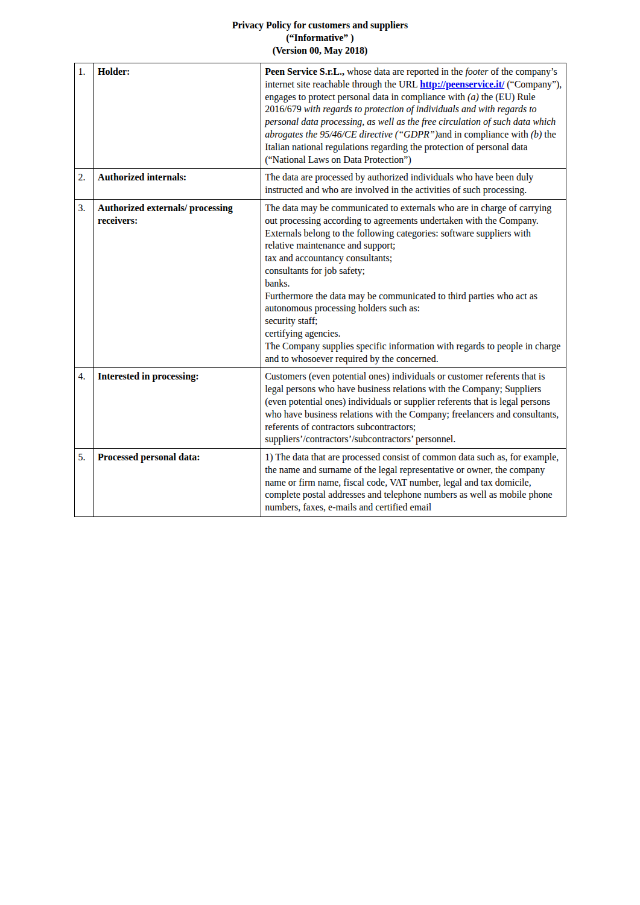Privacy Policy for customers and suppliers
(“Informative” )
(Version 00, May 2018)
| 1. | Holder: | Peen Service S.r.L., whose data are reported in the footer of the company’s internet site reachable through the URL http://peenservice.it/ (“Company”), engages to protect personal data in compliance with (a) the (EU) Rule 2016/679 with regards to protection of individuals and with regards to personal data processing, as well as the free circulation of such data which abrogates the 95/46/CE directive (“GDPR”) and in compliance with (b) the Italian national regulations regarding the protection of personal data (“National Laws on Data Protection”) |
| 2. | Authorized internals: | The data are processed by authorized individuals who have been duly instructed and who are involved in the activities of such processing. |
| 3. | Authorized externals/ processing receivers: | The data may be communicated to externals who are in charge of carrying out processing according to agreements undertaken with the Company. Externals belong to the following categories: software suppliers with relative maintenance and support; tax and accountancy consultants; consultants for job safety; banks. Furthermore the data may be communicated to third parties who act as autonomous processing holders such as: security staff; certifying agencies. The Company supplies specific information with regards to people in charge and to whosoever required by the concerned. |
| 4. | Interested in processing: | Customers (even potential ones) individuals or customer referents that is legal persons who have business relations with the Company; Suppliers (even potential ones) individuals or supplier referents that is legal persons who have business relations with the Company; freelancers and consultants, referents of contractors subcontractors; suppliers’/contractors’/subcontractors’ personnel. |
| 5. | Processed personal data: | 1) The data that are processed consist of common data such as, for example, the name and surname of the legal representative or owner, the company name or firm name, fiscal code, VAT number, legal and tax domicile, complete postal addresses and telephone numbers as well as mobile phone numbers, faxes, e-mails and certified email |